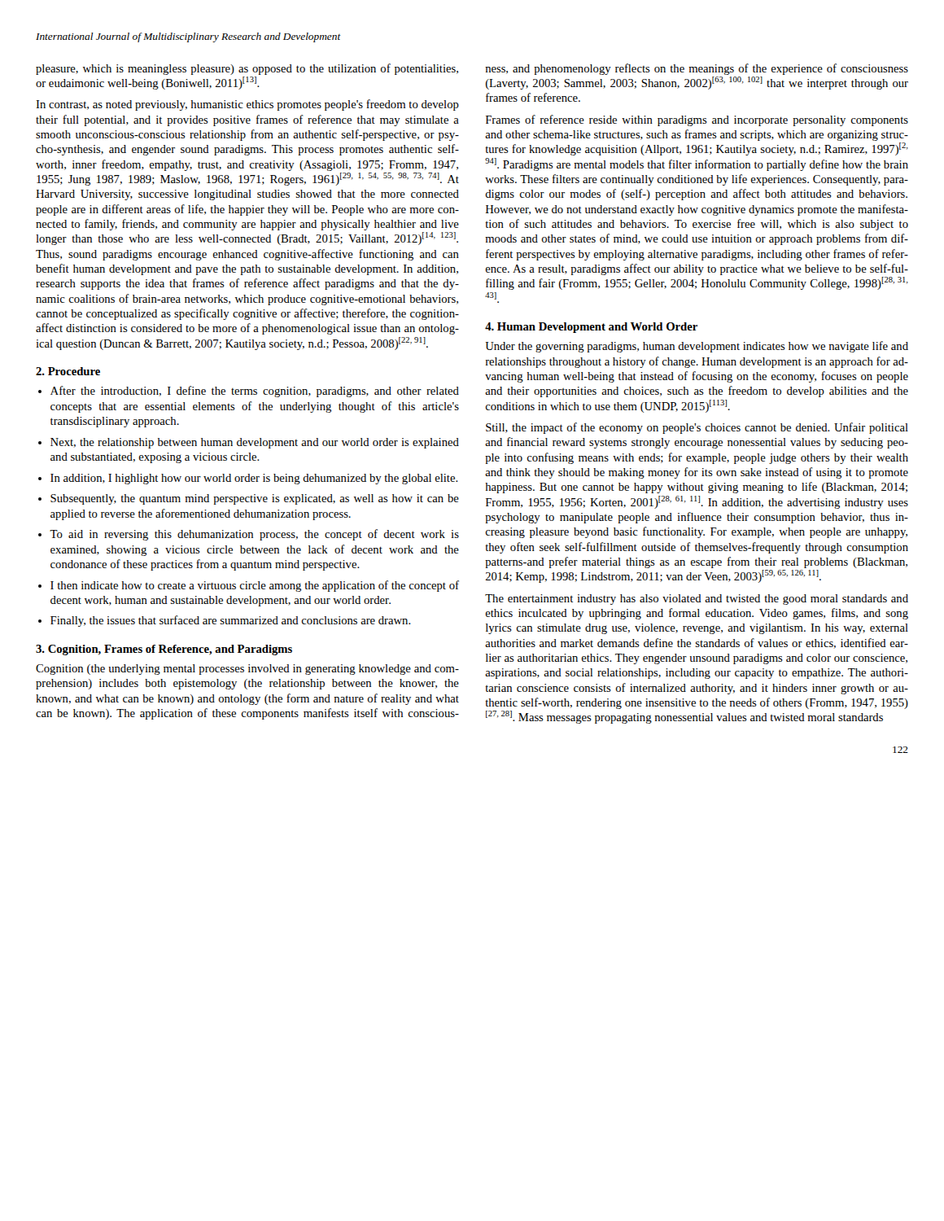International Journal of Multidisciplinary Research and Development
pleasure, which is meaningless pleasure) as opposed to the utilization of potentialities, or eudaimonic well-being (Boniwell, 2011)[13].
In contrast, as noted previously, humanistic ethics promotes people's freedom to develop their full potential, and it provides positive frames of reference that may stimulate a smooth unconscious-conscious relationship from an authentic self-perspective, or psycho-synthesis, and engender sound paradigms. This process promotes authentic self-worth, inner freedom, empathy, trust, and creativity (Assagioli, 1975; Fromm, 1947, 1955; Jung 1987, 1989; Maslow, 1968, 1971; Rogers, 1961)[29, 1, 54, 55, 98, 73, 74]. At Harvard University, successive longitudinal studies showed that the more connected people are in different areas of life, the happier they will be. People who are more connected to family, friends, and community are happier and physically healthier and live longer than those who are less well-connected (Bradt, 2015; Vaillant, 2012)[14, 123]. Thus, sound paradigms encourage enhanced cognitive-affective functioning and can benefit human development and pave the path to sustainable development. In addition, research supports the idea that frames of reference affect paradigms and that the dynamic coalitions of brain-area networks, which produce cognitive-emotional behaviors, cannot be conceptualized as specifically cognitive or affective; therefore, the cognition-affect distinction is considered to be more of a phenomenological issue than an ontological question (Duncan & Barrett, 2007; Kautilya society, n.d.; Pessoa, 2008)[22, 91].
2. Procedure
After the introduction, I define the terms cognition, paradigms, and other related concepts that are essential elements of the underlying thought of this article's transdisciplinary approach.
Next, the relationship between human development and our world order is explained and substantiated, exposing a vicious circle.
In addition, I highlight how our world order is being dehumanized by the global elite.
Subsequently, the quantum mind perspective is explicated, as well as how it can be applied to reverse the aforementioned dehumanization process.
To aid in reversing this dehumanization process, the concept of decent work is examined, showing a vicious circle between the lack of decent work and the condonance of these practices from a quantum mind perspective.
I then indicate how to create a virtuous circle among the application of the concept of decent work, human and sustainable development, and our world order.
Finally, the issues that surfaced are summarized and conclusions are drawn.
3. Cognition, Frames of Reference, and Paradigms
Cognition (the underlying mental processes involved in generating knowledge and comprehension) includes both epistemology (the relationship between the knower, the known, and what can be known) and ontology (the form and nature of reality and what can be known). The application of these components manifests itself with consciousness, and phenomenology reflects on the meanings of the experience of consciousness (Laverty, 2003; Sammel, 2003; Shanon, 2002)[63, 100, 102] that we interpret through our frames of reference.
Frames of reference reside within paradigms and incorporate personality components and other schema-like structures, such as frames and scripts, which are organizing structures for knowledge acquisition (Allport, 1961; Kautilya society, n.d.; Ramirez, 1997)[2, 94]. Paradigms are mental models that filter information to partially define how the brain works. These filters are continually conditioned by life experiences. Consequently, paradigms color our modes of (self-) perception and affect both attitudes and behaviors. However, we do not understand exactly how cognitive dynamics promote the manifestation of such attitudes and behaviors. To exercise free will, which is also subject to moods and other states of mind, we could use intuition or approach problems from different perspectives by employing alternative paradigms, including other frames of reference. As a result, paradigms affect our ability to practice what we believe to be self-fulfilling and fair (Fromm, 1955; Geller, 2004; Honolulu Community College, 1998)[28, 31, 43].
4. Human Development and World Order
Under the governing paradigms, human development indicates how we navigate life and relationships throughout a history of change. Human development is an approach for advancing human well-being that instead of focusing on the economy, focuses on people and their opportunities and choices, such as the freedom to develop abilities and the conditions in which to use them (UNDP, 2015)[113].
Still, the impact of the economy on people's choices cannot be denied. Unfair political and financial reward systems strongly encourage nonessential values by seducing people into confusing means with ends; for example, people judge others by their wealth and think they should be making money for its own sake instead of using it to promote happiness. But one cannot be happy without giving meaning to life (Blackman, 2014; Fromm, 1955, 1956; Korten, 2001)[28, 61, 11]. In addition, the advertising industry uses psychology to manipulate people and influence their consumption behavior, thus increasing pleasure beyond basic functionality. For example, when people are unhappy, they often seek self-fulfillment outside of themselves-frequently through consumption patterns-and prefer material things as an escape from their real problems (Blackman, 2014; Kemp, 1998; Lindstrom, 2011; van der Veen, 2003)[59, 65, 126, 11].
The entertainment industry has also violated and twisted the good moral standards and ethics inculcated by upbringing and formal education. Video games, films, and song lyrics can stimulate drug use, violence, revenge, and vigilantism. In his way, external authorities and market demands define the standards of values or ethics, identified earlier as authoritarian ethics. They engender unsound paradigms and color our conscience, aspirations, and social relationships, including our capacity to empathize. The authoritarian conscience consists of internalized authority, and it hinders inner growth or authentic self-worth, rendering one insensitive to the needs of others (Fromm, 1947, 1955)[27, 28]. Mass messages propagating nonessential values and twisted moral standards
122